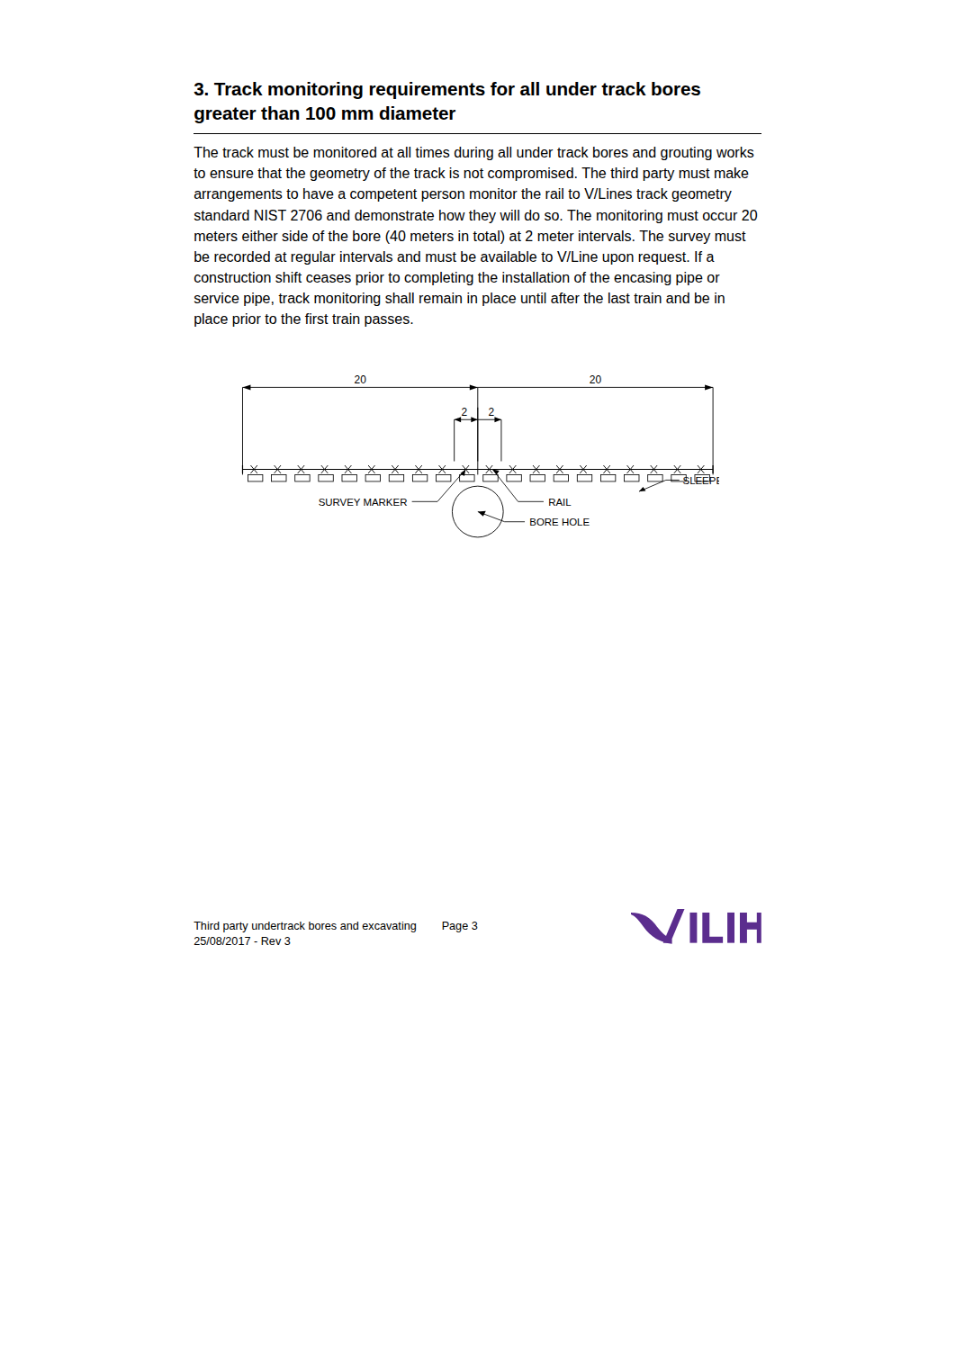3. Track monitoring requirements for all under track bores greater than 100 mm diameter
The track must be monitored at all times during all under track bores and grouting works to ensure that the geometry of the track is not compromised. The third party must make arrangements to have a competent person monitor the rail to V/Lines track geometry standard NIST 2706 and demonstrate how they will do so. The monitoring must occur 20 meters either side of the bore (40 meters in total) at 2 meter intervals. The survey must be recorded at regular intervals and must be available to V/Line upon request. If a construction shift ceases prior to completing the installation of the encasing pipe or service pipe, track monitoring shall remain in place until after the last train and be in place prior to the first train passes.
20 20 2 2 SURVEY MARKER RAIL SLEEPER BORE HOLE
Third party undertrack bores and excavating
25/08/2017 - Rev 3
Page 3